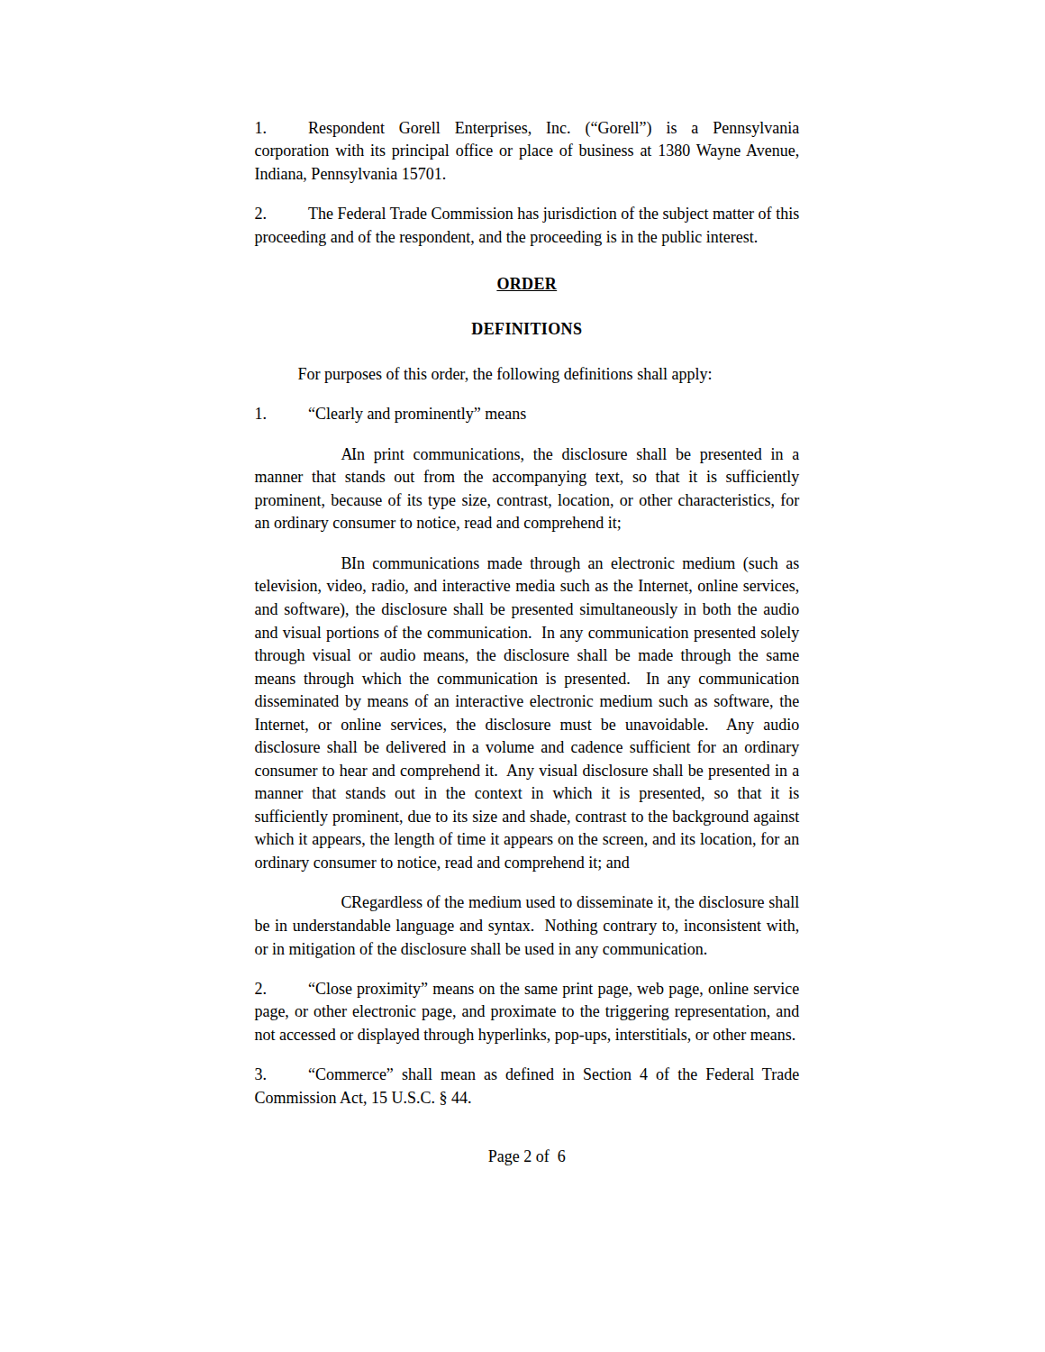1. Respondent Gorell Enterprises, Inc. (“Gorell”) is a Pennsylvania corporation with its principal office or place of business at 1380 Wayne Avenue, Indiana, Pennsylvania 15701.
2. The Federal Trade Commission has jurisdiction of the subject matter of this proceeding and of the respondent, and the proceeding is in the public interest.
ORDER
DEFINITIONS
For purposes of this order, the following definitions shall apply:
1.“Clearly and prominently” means
A. In print communications, the disclosure shall be presented in a manner that stands out from the accompanying text, so that it is sufficiently prominent, because of its type size, contrast, location, or other characteristics, for an ordinary consumer to notice, read and comprehend it;
B. In communications made through an electronic medium (such as television, video, radio, and interactive media such as the Internet, online services, and software), the disclosure shall be presented simultaneously in both the audio and visual portions of the communication. In any communication presented solely through visual or audio means, the disclosure shall be made through the same means through which the communication is presented. In any communication disseminated by means of an interactive electronic medium such as software, the Internet, or online services, the disclosure must be unavoidable. Any audio disclosure shall be delivered in a volume and cadence sufficient for an ordinary consumer to hear and comprehend it. Any visual disclosure shall be presented in a manner that stands out in the context in which it is presented, so that it is sufficiently prominent, due to its size and shade, contrast to the background against which it appears, the length of time it appears on the screen, and its location, for an ordinary consumer to notice, read and comprehend it; and
C. Regardless of the medium used to disseminate it, the disclosure shall be in understandable language and syntax. Nothing contrary to, inconsistent with, or in mitigation of the disclosure shall be used in any communication.
2.“Close proximity” means on the same print page, web page, online service page, or other electronic page, and proximate to the triggering representation, and not accessed or displayed through hyperlinks, pop-ups, interstitials, or other means.
3.“Commerce” shall mean as defined in Section 4 of the Federal Trade Commission Act, 15 U.S.C. § 44.
Page 2 of 6